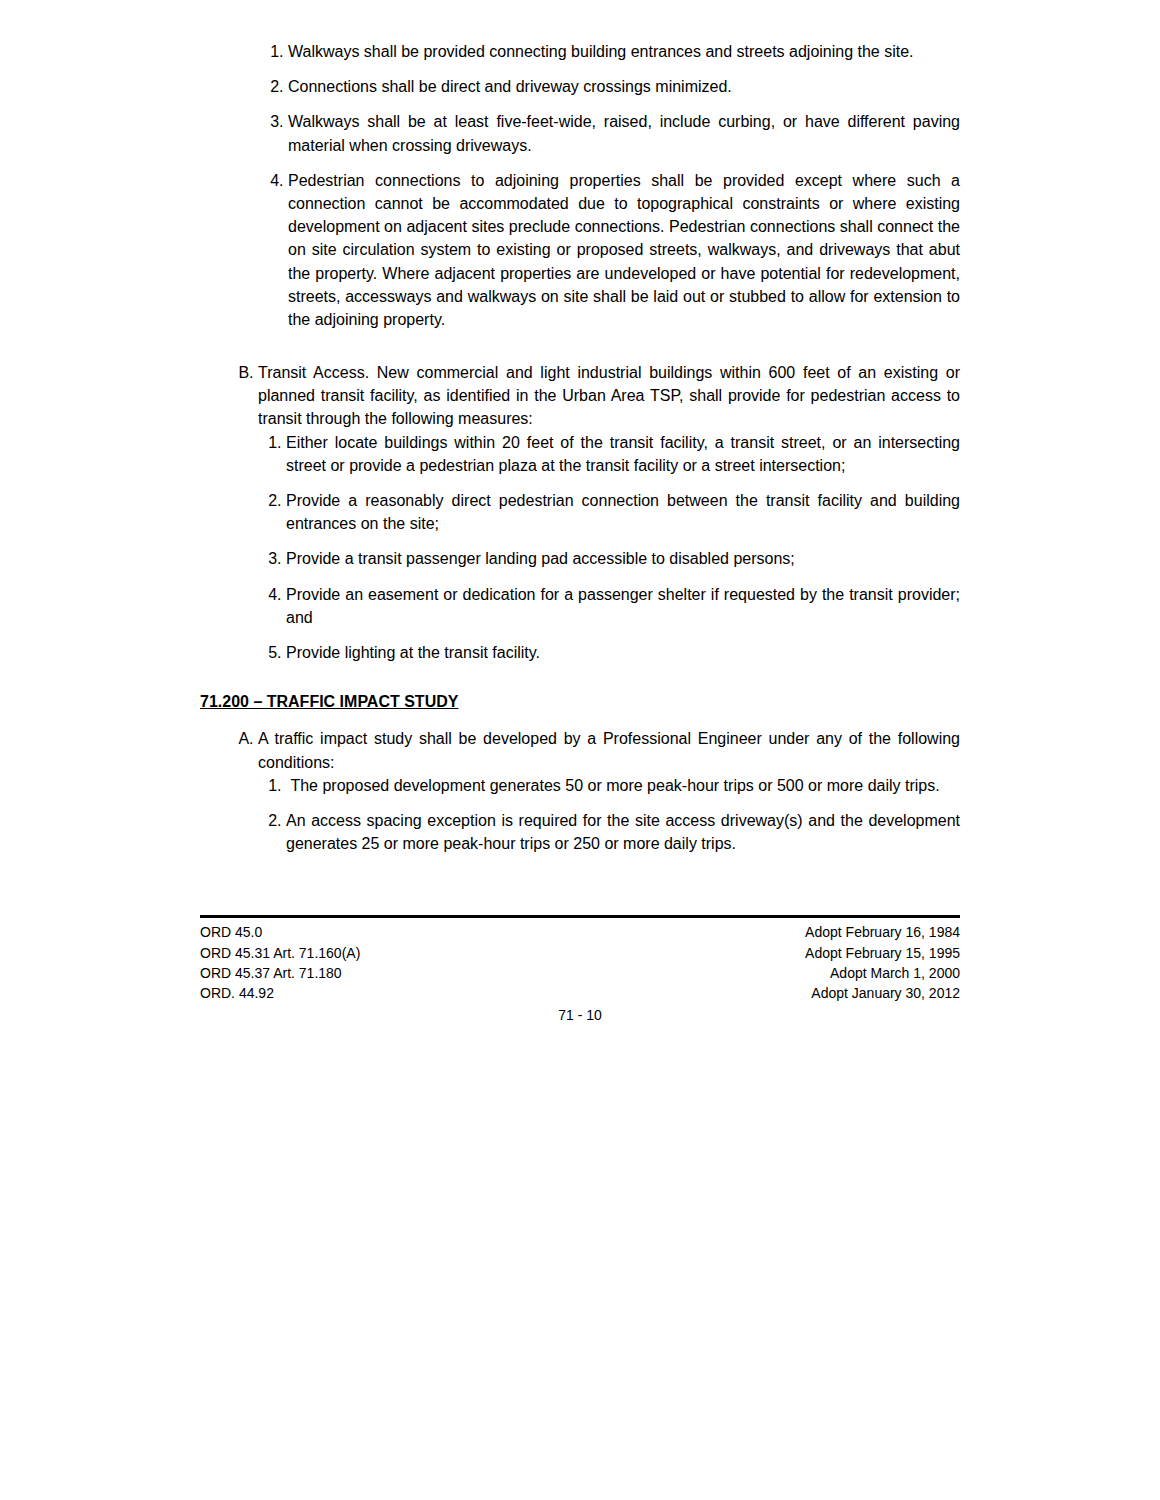Walkways shall be provided connecting building entrances and streets adjoining the site.
Connections shall be direct and driveway crossings minimized.
Walkways shall be at least five-feet-wide, raised, include curbing, or have different paving material when crossing driveways.
Pedestrian connections to adjoining properties shall be provided except where such a connection cannot be accommodated due to topographical constraints or where existing development on adjacent sites preclude connections. Pedestrian connections shall connect the on site circulation system to existing or proposed streets, walkways, and driveways that abut the property. Where adjacent properties are undeveloped or have potential for redevelopment, streets, accessways and walkways on site shall be laid out or stubbed to allow for extension to the adjoining property.
Transit Access. New commercial and light industrial buildings within 600 feet of an existing or planned transit facility, as identified in the Urban Area TSP, shall provide for pedestrian access to transit through the following measures:
Either locate buildings within 20 feet of the transit facility, a transit street, or an intersecting street or provide a pedestrian plaza at the transit facility or a street intersection;
Provide a reasonably direct pedestrian connection between the transit facility and building entrances on the site;
Provide a transit passenger landing pad accessible to disabled persons;
Provide an easement or dedication for a passenger shelter if requested by the transit provider; and
Provide lighting at the transit facility.
71.200 – TRAFFIC IMPACT STUDY
A traffic impact study shall be developed by a Professional Engineer under any of the following conditions:
The proposed development generates 50 or more peak-hour trips or 500 or more daily trips.
An access spacing exception is required for the site access driveway(s) and the development generates 25 or more peak-hour trips or 250 or more daily trips.
ORD 45.0
Adopt February 16, 1984
ORD 45.31 Art. 71.160(A)
Adopt February 15, 1995
ORD 45.37 Art. 71.180
Adopt March 1, 2000
ORD. 44.92
Adopt January 30, 2012
71 - 10